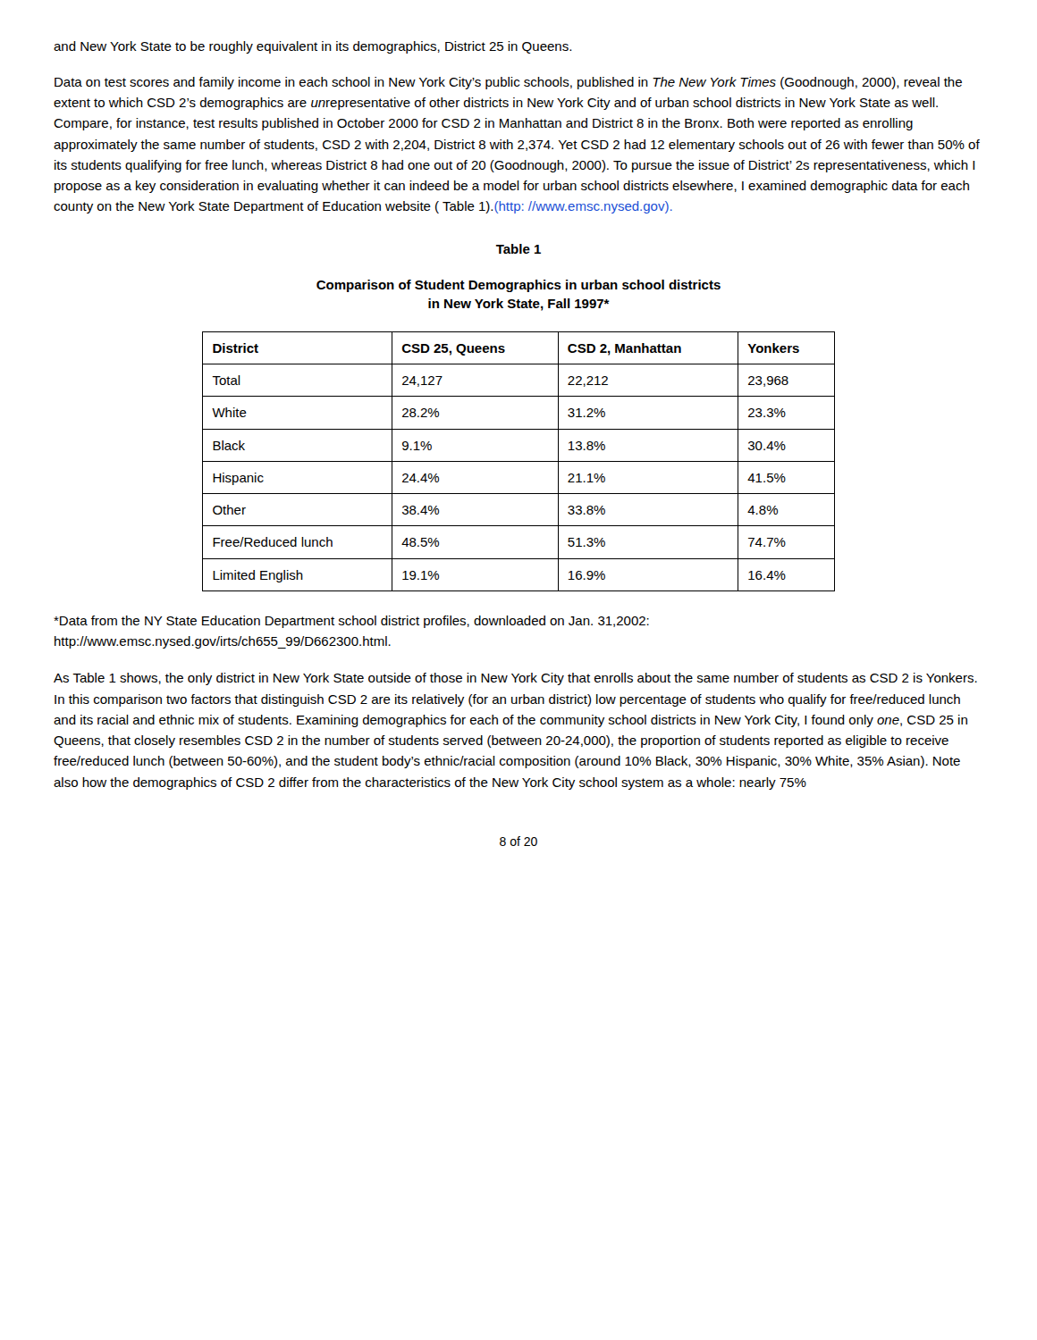and New York State to be roughly equivalent in its demographics, District 25 in Queens.
Data on test scores and family income in each school in New York City’s public schools, published in The New York Times (Goodnough, 2000), reveal the extent to which CSD 2’s demographics are unrepresentative of other districts in New York City and of urban school districts in New York State as well. Compare, for instance, test results published in October 2000 for CSD 2 in Manhattan and District 8 in the Bronx. Both were reported as enrolling approximately the same number of students, CSD 2 with 2,204, District 8 with 2,374. Yet CSD 2 had 12 elementary schools out of 26 with fewer than 50% of its students qualifying for free lunch, whereas District 8 had one out of 20 (Goodnough, 2000). To pursue the issue of District’ 2s representativeness, which I propose as a key consideration in evaluating whether it can indeed be a model for urban school districts elsewhere, I examined demographic data for each county on the New York State Department of Education website ( Table 1).(http: //www.emsc.nysed.gov).
Table 1
Comparison of Student Demographics in urban school districts
in New York State, Fall 1997*
| District | CSD 25, Queens | CSD 2, Manhattan | Yonkers |
| --- | --- | --- | --- |
| Total | 24,127 | 22,212 | 23,968 |
| White | 28.2% | 31.2% | 23.3% |
| Black | 9.1% | 13.8% | 30.4% |
| Hispanic | 24.4% | 21.1% | 41.5% |
| Other | 38.4% | 33.8% | 4.8% |
| Free/Reduced lunch | 48.5% | 51.3% | 74.7% |
| Limited English | 19.1% | 16.9% | 16.4% |
*Data from the NY State Education Department school district profiles, downloaded on Jan. 31,2002: http://www.emsc.nysed.gov/irts/ch655_99/D662300.html.
As Table 1 shows, the only district in New York State outside of those in New York City that enrolls about the same number of students as CSD 2 is Yonkers. In this comparison two factors that distinguish CSD 2 are its relatively (for an urban district) low percentage of students who qualify for free/reduced lunch and its racial and ethnic mix of students. Examining demographics for each of the community school districts in New York City, I found only one, CSD 25 in Queens, that closely resembles CSD 2 in the number of students served (between 20-24,000), the proportion of students reported as eligible to receive free/reduced lunch (between 50-60%), and the student body’s ethnic/racial composition (around 10% Black, 30% Hispanic, 30% White, 35% Asian). Note also how the demographics of CSD 2 differ from the characteristics of the New York City school system as a whole: nearly 75%
8 of 20